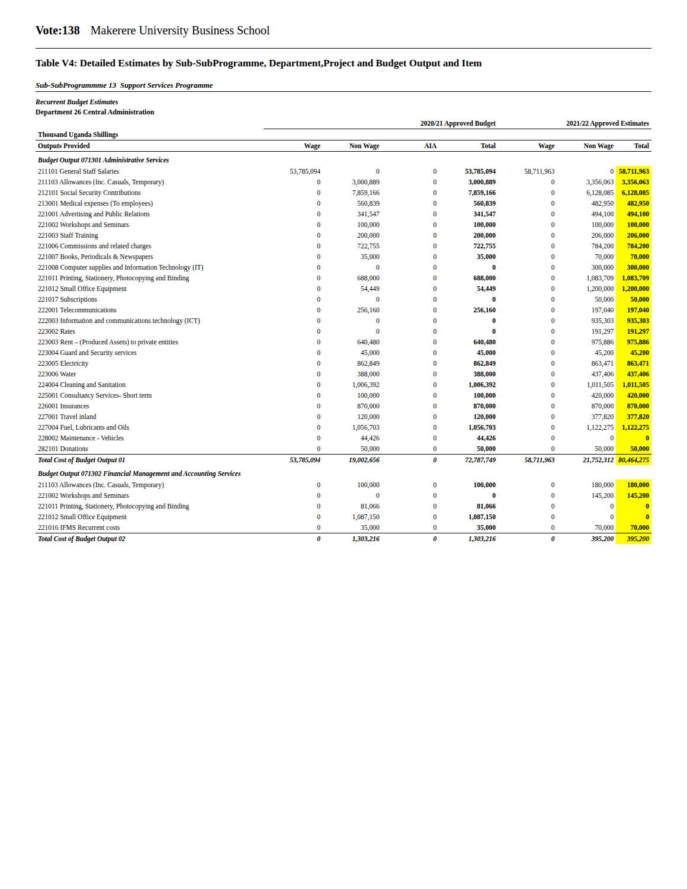Vote:138 Makerere University Business School
Table V4: Detailed Estimates by Sub-SubProgramme, Department,Project and Budget Output and Item
Sub-SubProgrammme 13 Support Services Programme
Recurrent Budget Estimates
Department 26 Central Administration
| | 2020/21 Approved Budget | 2021/22 Approved Estimates |
| --- | --- | --- |
| Thousand Uganda Shillings | | | | | | | |
| Outputs Provided | Wage | Non Wage | AIA | Total | Wage | Non Wage | Total |
| Budget Output 071301 Administrative Services |
| 211101 General Staff Salaries | 53,785,094 | 0 | 0 | 53,785,094 | 58,711,963 | 0 | 58,711,963 |
| 211103 Allowances (Inc. Casuals, Temporary) | 0 | 3,000,889 | 0 | 3,000,889 | 0 | 3,356,063 | 3,356,063 |
| 212101 Social Security Contributions | 0 | 7,859,166 | 0 | 7,859,166 | 0 | 6,128,085 | 6,128,085 |
| 213001 Medical expenses (To employees) | 0 | 560,839 | 0 | 560,839 | 0 | 482,950 | 482,950 |
| 221001 Advertising and Public Relations | 0 | 341,547 | 0 | 341,547 | 0 | 494,100 | 494,100 |
| 221002 Workshops and Seminars | 0 | 100,000 | 0 | 100,000 | 0 | 100,000 | 100,000 |
| 221003 Staff Training | 0 | 200,000 | 0 | 200,000 | 0 | 206,000 | 206,000 |
| 221006 Commissions and related charges | 0 | 722,755 | 0 | 722,755 | 0 | 784,200 | 784,200 |
| 221007 Books, Periodicals & Newspapers | 0 | 35,000 | 0 | 35,000 | 0 | 70,000 | 70,000 |
| 221008 Computer supplies and Information Technology (IT) | 0 | 0 | 0 | 0 | 0 | 300,000 | 300,000 |
| 221011 Printing, Stationery, Photocopying and Binding | 0 | 688,000 | 0 | 688,000 | 0 | 1,083,709 | 1,083,709 |
| 221012 Small Office Equipment | 0 | 54,449 | 0 | 54,449 | 0 | 1,200,000 | 1,200,000 |
| 221017 Subscriptions | 0 | 0 | 0 | 0 | 0 | 50,000 | 50,000 |
| 222001 Telecommunications | 0 | 256,160 | 0 | 256,160 | 0 | 197,040 | 197,040 |
| 222003 Information and communications technology (ICT) | 0 | 0 | 0 | 0 | 0 | 935,303 | 935,303 |
| 223002 Rates | 0 | 0 | 0 | 0 | 0 | 191,297 | 191,297 |
| 223003 Rent – (Produced Assets) to private entities | 0 | 640,480 | 0 | 640,480 | 0 | 975,886 | 975,886 |
| 223004 Guard and Security services | 0 | 45,000 | 0 | 45,000 | 0 | 45,200 | 45,200 |
| 223005 Electricity | 0 | 862,849 | 0 | 862,849 | 0 | 863,471 | 863,471 |
| 223006 Water | 0 | 388,000 | 0 | 388,000 | 0 | 437,406 | 437,406 |
| 224004 Cleaning and Sanitation | 0 | 1,006,392 | 0 | 1,006,392 | 0 | 1,011,505 | 1,011,505 |
| 225001 Consultancy Services- Short term | 0 | 100,000 | 0 | 100,000 | 0 | 420,000 | 420,000 |
| 226001 Insurances | 0 | 870,000 | 0 | 870,000 | 0 | 870,000 | 870,000 |
| 227001 Travel inland | 0 | 120,000 | 0 | 120,000 | 0 | 377,820 | 377,820 |
| 227004 Fuel, Lubricants and Oils | 0 | 1,056,703 | 0 | 1,056,703 | 0 | 1,122,275 | 1,122,275 |
| 228002 Maintenance - Vehicles | 0 | 44,426 | 0 | 44,426 | 0 | 0 | 0 |
| 282101 Donations | 0 | 50,000 | 0 | 50,000 | 0 | 50,000 | 50,000 |
| Total Cost of Budget Output 01 | 53,785,094 | 19,002,656 | 0 | 72,787,749 | 58,711,963 | 21,752,312 | 80,464,275 |
| Budget Output 071302 Financial Management and Accounting Services |
| 211103 Allowances (Inc. Casuals, Temporary) | 0 | 100,000 | 0 | 100,000 | 0 | 180,000 | 180,000 |
| 221002 Workshops and Seminars | 0 | 0 | 0 | 0 | 0 | 145,200 | 145,200 |
| 221011 Printing, Stationery, Photocopying and Binding | 0 | 81,066 | 0 | 81,066 | 0 | 0 | 0 |
| 221012 Small Office Equipment | 0 | 1,087,150 | 0 | 1,087,150 | 0 | 0 | 0 |
| 221016 IFMS Recurrent costs | 0 | 35,000 | 0 | 35,000 | 0 | 70,000 | 70,000 |
| Total Cost of Budget Output 02 | 0 | 1,303,216 | 0 | 1,303,216 | 0 | 395,200 | 395,200 |